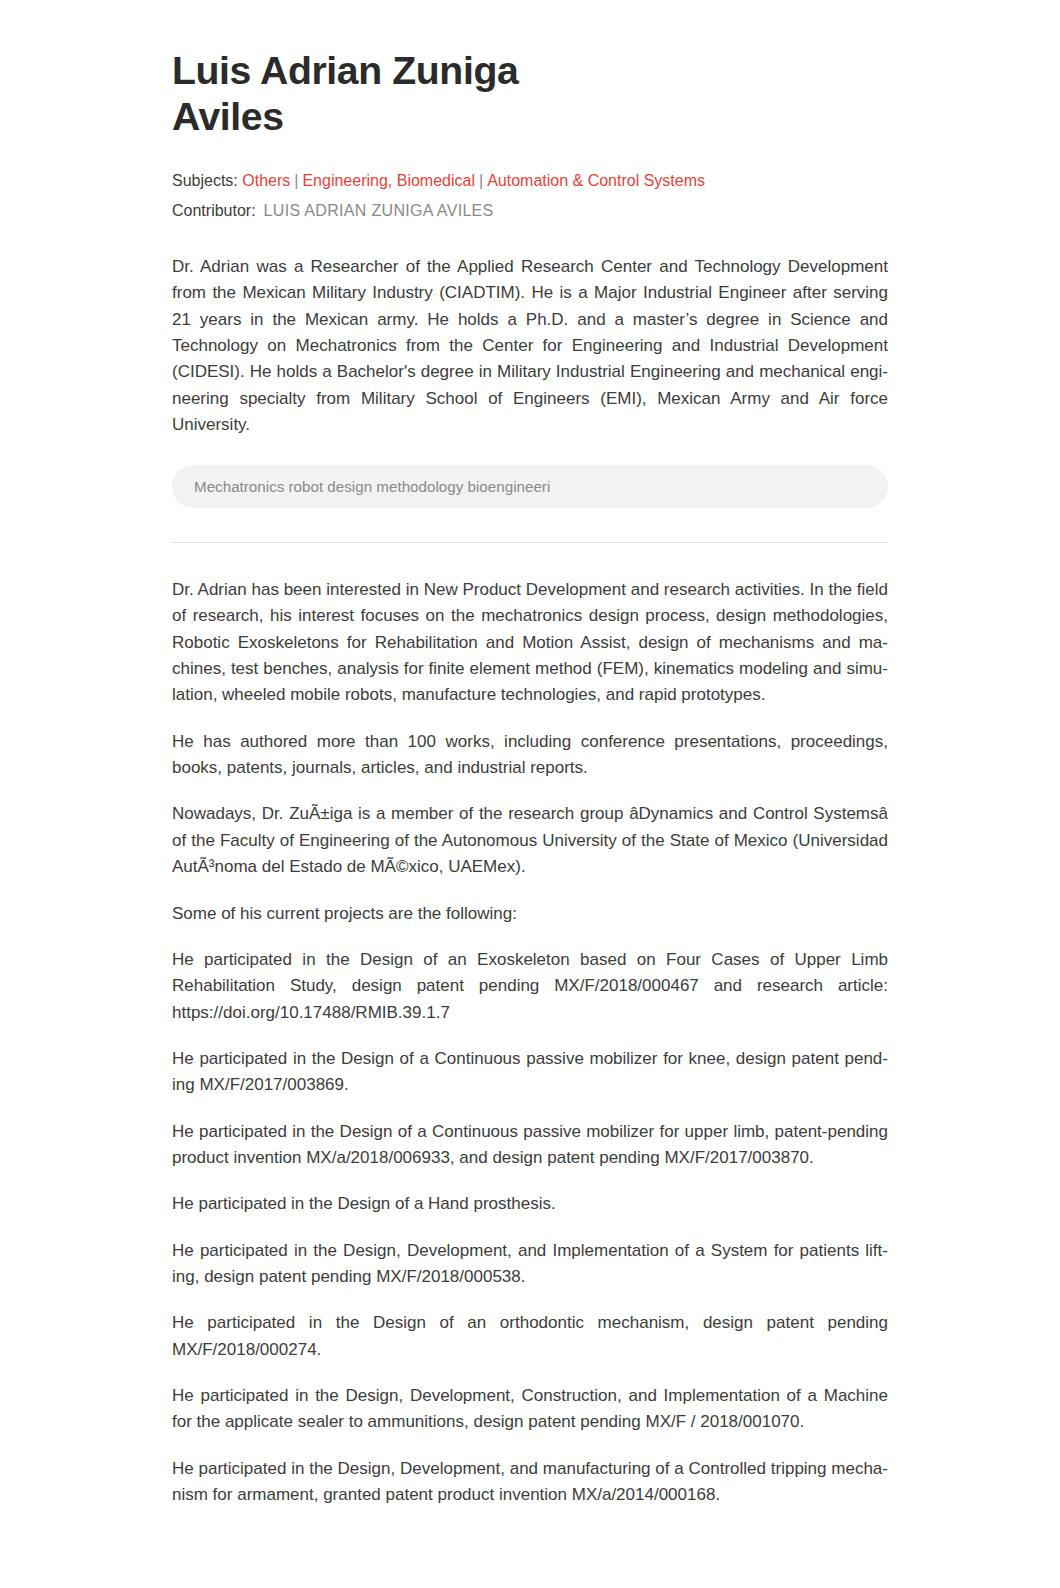Luis Adrian Zuniga Aviles
Subjects: Others|Engineering, Biomedical|Automation & Control Systems
Contributor: LUIS ADRIAN ZUNIGA AVILES
Dr. Adrian was a Researcher of the Applied Research Center and Technology Development from the Mexican Military Industry (CIADTIM). He is a Major Industrial Engineer after serving 21 years in the Mexican army. He holds a Ph.D. and a master’s degree in Science and Technology on Mechatronics from the Center for Engineering and Industrial Development (CIDESI). He holds a Bachelor's degree in Military Industrial Engineering and mechanical engineering specialty from Military School of Engineers (EMI), Mexican Army and Air force University.
Mechatronics robot design methodology bioengineeri
Dr. Adrian has been interested in New Product Development and research activities. In the field of research, his interest focuses on the mechatronics design process, design methodologies, Robotic Exoskeletons for Rehabilitation and Motion Assist, design of mechanisms and machines, test benches, analysis for finite element method (FEM), kinematics modeling and simulation, wheeled mobile robots, manufacture technologies, and rapid prototypes.
He has authored more than 100 works, including conference presentations, proceedings, books, patents, journals, articles, and industrial reports.
Nowadays, Dr. ZuÃ±iga is a member of the research group âDynamics and Control Systemsâ of the Faculty of Engineering of the Autonomous University of the State of Mexico (Universidad AutÃ³noma del Estado de MÃ©xico, UAEMex).
Some of his current projects are the following:
He participated in the Design of an Exoskeleton based on Four Cases of Upper Limb Rehabilitation Study, design patent pending MX/F/2018/000467 and research article: https://doi.org/10.17488/RMIB.39.1.7
He participated in the Design of a Continuous passive mobilizer for knee, design patent pending MX/F/2017/003869.
He participated in the Design of a Continuous passive mobilizer for upper limb, patent-pending product invention MX/a/2018/006933, and design patent pending MX/F/2017/003870.
He participated in the Design of a Hand prosthesis.
He participated in the Design, Development, and Implementation of a System for patients lifting, design patent pending MX/F/2018/000538.
He participated in the Design of an orthodontic mechanism, design patent pending MX/F/2018/000274.
He participated in the Design, Development, Construction, and Implementation of a Machine for the applicate sealer to ammunitions, design patent pending MX/F / 2018/001070.
He participated in the Design, Development, and manufacturing of a Controlled tripping mechanism for armament, granted patent product invention MX/a/2014/000168.